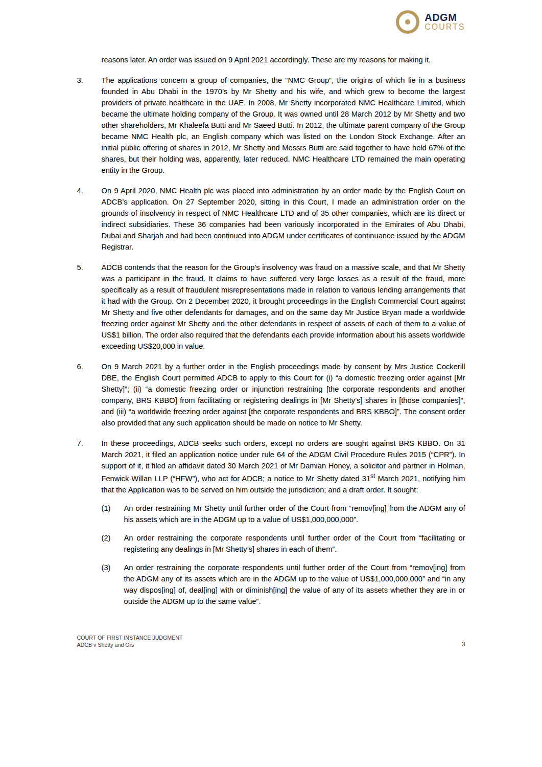ADGM COURTS
reasons later. An order was issued on 9 April 2021 accordingly. These are my reasons for making it.
3. The applications concern a group of companies, the “NMC Group”, the origins of which lie in a business founded in Abu Dhabi in the 1970’s by Mr Shetty and his wife, and which grew to become the largest providers of private healthcare in the UAE. In 2008, Mr Shetty incorporated NMC Healthcare Limited, which became the ultimate holding company of the Group. It was owned until 28 March 2012 by Mr Shetty and two other shareholders, Mr Khaleefa Butti and Mr Saeed Butti. In 2012, the ultimate parent company of the Group became NMC Health plc, an English company which was listed on the London Stock Exchange. After an initial public offering of shares in 2012, Mr Shetty and Messrs Butti are said together to have held 67% of the shares, but their holding was, apparently, later reduced. NMC Healthcare LTD remained the main operating entity in the Group.
4. On 9 April 2020, NMC Health plc was placed into administration by an order made by the English Court on ADCB’s application. On 27 September 2020, sitting in this Court, I made an administration order on the grounds of insolvency in respect of NMC Healthcare LTD and of 35 other companies, which are its direct or indirect subsidiaries. These 36 companies had been variously incorporated in the Emirates of Abu Dhabi, Dubai and Sharjah and had been continued into ADGM under certificates of continuance issued by the ADGM Registrar.
5. ADCB contends that the reason for the Group’s insolvency was fraud on a massive scale, and that Mr Shetty was a participant in the fraud. It claims to have suffered very large losses as a result of the fraud, more specifically as a result of fraudulent misrepresentations made in relation to various lending arrangements that it had with the Group. On 2 December 2020, it brought proceedings in the English Commercial Court against Mr Shetty and five other defendants for damages, and on the same day Mr Justice Bryan made a worldwide freezing order against Mr Shetty and the other defendants in respect of assets of each of them to a value of US$1 billion. The order also required that the defendants each provide information about his assets worldwide exceeding US$20,000 in value.
6. On 9 March 2021 by a further order in the English proceedings made by consent by Mrs Justice Cockerill DBE, the English Court permitted ADCB to apply to this Court for (i) “a domestic freezing order against [Mr Shetty]”; (ii) “a domestic freezing order or injunction restraining [the corporate respondents and another company, BRS KBBO] from facilitating or registering dealings in [Mr Shetty’s] shares in [those companies]”, and (iii) “a worldwide freezing order against [the corporate respondents and BRS KBBO]”. The consent order also provided that any such application should be made on notice to Mr Shetty.
7. In these proceedings, ADCB seeks such orders, except no orders are sought against BRS KBBO. On 31 March 2021, it filed an application notice under rule 64 of the ADGM Civil Procedure Rules 2015 (“CPR”). In support of it, it filed an affidavit dated 30 March 2021 of Mr Damian Honey, a solicitor and partner in Holman, Fenwick Willan LLP (“HFW”), who act for ADCB; a notice to Mr Shetty dated 31st March 2021, notifying him that the Application was to be served on him outside the jurisdiction; and a draft order. It sought:
(1) An order restraining Mr Shetty until further order of the Court from “remov[ing] from the ADGM any of his assets which are in the ADGM up to a value of US$1,000,000,000”.
(2) An order restraining the corporate respondents until further order of the Court from “facilitating or registering any dealings in [Mr Shetty’s] shares in each of them”.
(3) An order restraining the corporate respondents until further order of the Court from “remov[ing] from the ADGM any of its assets which are in the ADGM up to the value of US$1,000,000,000” and “in any way dispos[ing] of, deal[ing] with or diminish[ing] the value of any of its assets whether they are in or outside the ADGM up to the same value”.
COURT OF FIRST INSTANCE JUDGMENT
ADCB v Shetty and Ors
3